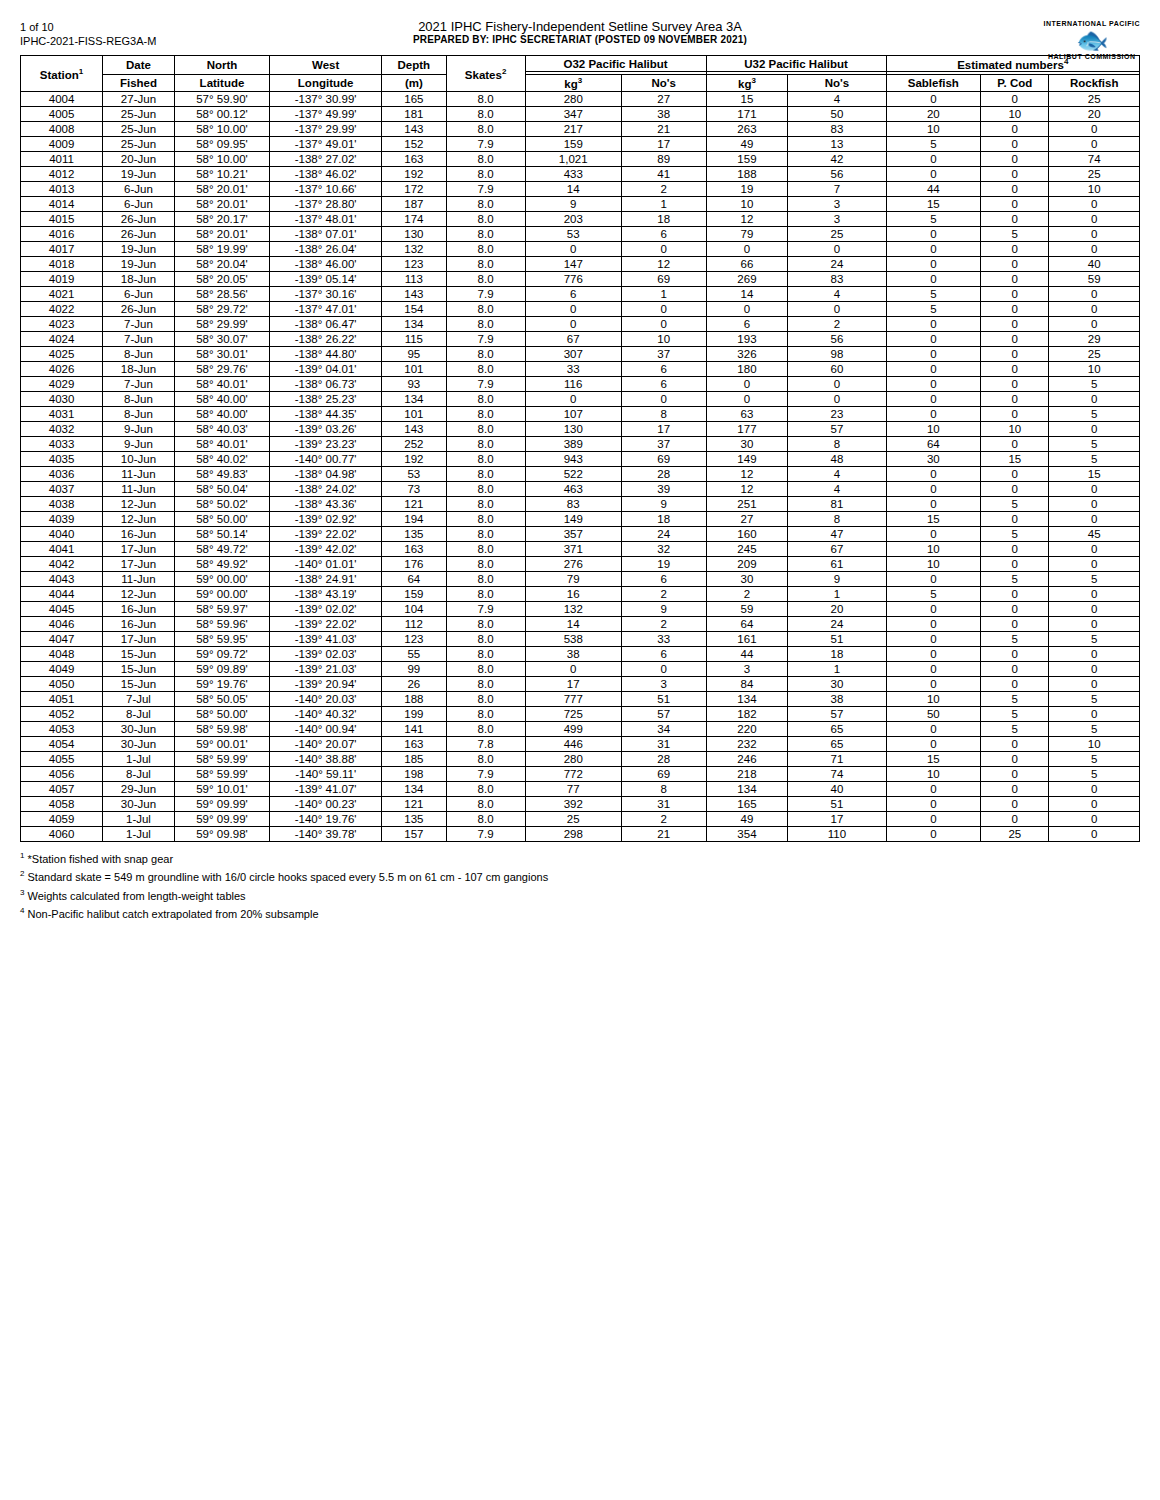1 of 10
IPHC-2021-FISS-REG3A-M
2021 IPHC Fishery-Independent Setline Survey Area 3A
PREPARED BY: IPHC SECRETARIAT (POSTED 09 NOVEMBER 2021)
INTERNATIONAL PACIFIC
🐟
HALIBUT COMMISSION
| Station 1 | Date | North | West | Depth | Skates 2 | O32 Pacific Halibut | U32 Pacific Halibut | Estimated numbers 4 |
| --- | --- | --- | --- | --- | --- | --- | --- | --- |
| Fished | Latitude | Longitude | (m) | kg 3 | No's | kg 3 | No's | Sablefish | P. Cod | Rockfish |
| 4004 | 27-Jun | 57° 59.90' | -137° 30.99' | 165 | 8.0 | 280 | 27 | 15 | 4 | 0 | 0 | 25 |
| 4005 | 25-Jun | 58° 00.12' | -137° 49.99' | 181 | 8.0 | 347 | 38 | 171 | 50 | 20 | 10 | 20 |
| 4008 | 25-Jun | 58° 10.00' | -137° 29.99' | 143 | 8.0 | 217 | 21 | 263 | 83 | 10 | 0 | 0 |
| 4009 | 25-Jun | 58° 09.95' | -137° 49.01' | 152 | 7.9 | 159 | 17 | 49 | 13 | 5 | 0 | 0 |
| 4011 | 20-Jun | 58° 10.00' | -138° 27.02' | 163 | 8.0 | 1,021 | 89 | 159 | 42 | 0 | 0 | 74 |
| 4012 | 19-Jun | 58° 10.21' | -138° 46.02' | 192 | 8.0 | 433 | 41 | 188 | 56 | 0 | 0 | 25 |
| 4013 | 6-Jun | 58° 20.01' | -137° 10.66' | 172 | 7.9 | 14 | 2 | 19 | 7 | 44 | 0 | 10 |
| 4014 | 6-Jun | 58° 20.01' | -137° 28.80' | 187 | 8.0 | 9 | 1 | 10 | 3 | 15 | 0 | 0 |
| 4015 | 26-Jun | 58° 20.17' | -137° 48.01' | 174 | 8.0 | 203 | 18 | 12 | 3 | 5 | 0 | 0 |
| 4016 | 26-Jun | 58° 20.01' | -138° 07.01' | 130 | 8.0 | 53 | 6 | 79 | 25 | 0 | 5 | 0 |
| 4017 | 19-Jun | 58° 19.99' | -138° 26.04' | 132 | 8.0 | 0 | 0 | 0 | 0 | 0 | 0 | 0 |
| 4018 | 19-Jun | 58° 20.04' | -138° 46.00' | 123 | 8.0 | 147 | 12 | 66 | 24 | 0 | 0 | 40 |
| 4019 | 18-Jun | 58° 20.05' | -139° 05.14' | 113 | 8.0 | 776 | 69 | 269 | 83 | 0 | 0 | 59 |
| 4021 | 6-Jun | 58° 28.56' | -137° 30.16' | 143 | 7.9 | 6 | 1 | 14 | 4 | 5 | 0 | 0 |
| 4022 | 26-Jun | 58° 29.72' | -137° 47.01' | 154 | 8.0 | 0 | 0 | 0 | 0 | 5 | 0 | 0 |
| 4023 | 7-Jun | 58° 29.99' | -138° 06.47' | 134 | 8.0 | 0 | 0 | 6 | 2 | 0 | 0 | 0 |
| 4024 | 7-Jun | 58° 30.07' | -138° 26.22' | 115 | 7.9 | 67 | 10 | 193 | 56 | 0 | 0 | 29 |
| 4025 | 8-Jun | 58° 30.01' | -138° 44.80' | 95 | 8.0 | 307 | 37 | 326 | 98 | 0 | 0 | 25 |
| 4026 | 18-Jun | 58° 29.76' | -139° 04.01' | 101 | 8.0 | 33 | 6 | 180 | 60 | 0 | 0 | 10 |
| 4029 | 7-Jun | 58° 40.01' | -138° 06.73' | 93 | 7.9 | 116 | 6 | 0 | 0 | 0 | 0 | 5 |
| 4030 | 8-Jun | 58° 40.00' | -138° 25.23' | 134 | 8.0 | 0 | 0 | 0 | 0 | 0 | 0 | 0 |
| 4031 | 8-Jun | 58° 40.00' | -138° 44.35' | 101 | 8.0 | 107 | 8 | 63 | 23 | 0 | 0 | 5 |
| 4032 | 9-Jun | 58° 40.03' | -139° 03.26' | 143 | 8.0 | 130 | 17 | 177 | 57 | 10 | 10 | 0 |
| 4033 | 9-Jun | 58° 40.01' | -139° 23.23' | 252 | 8.0 | 389 | 37 | 30 | 8 | 64 | 0 | 5 |
| 4035 | 10-Jun | 58° 40.02' | -140° 00.77' | 192 | 8.0 | 943 | 69 | 149 | 48 | 30 | 15 | 5 |
| 4036 | 11-Jun | 58° 49.83' | -138° 04.98' | 53 | 8.0 | 522 | 28 | 12 | 4 | 0 | 0 | 15 |
| 4037 | 11-Jun | 58° 50.04' | -138° 24.02' | 73 | 8.0 | 463 | 39 | 12 | 4 | 0 | 0 | 0 |
| 4038 | 12-Jun | 58° 50.02' | -138° 43.36' | 121 | 8.0 | 83 | 9 | 251 | 81 | 0 | 5 | 0 |
| 4039 | 12-Jun | 58° 50.00' | -139° 02.92' | 194 | 8.0 | 149 | 18 | 27 | 8 | 15 | 0 | 0 |
| 4040 | 16-Jun | 58° 50.14' | -139° 22.02' | 135 | 8.0 | 357 | 24 | 160 | 47 | 0 | 5 | 45 |
| 4041 | 17-Jun | 58° 49.72' | -139° 42.02' | 163 | 8.0 | 371 | 32 | 245 | 67 | 10 | 0 | 0 |
| 4042 | 17-Jun | 58° 49.92' | -140° 01.01' | 176 | 8.0 | 276 | 19 | 209 | 61 | 10 | 0 | 0 |
| 4043 | 11-Jun | 59° 00.00' | -138° 24.91' | 64 | 8.0 | 79 | 6 | 30 | 9 | 0 | 5 | 5 |
| 4044 | 12-Jun | 59° 00.00' | -138° 43.19' | 159 | 8.0 | 16 | 2 | 2 | 1 | 5 | 0 | 0 |
| 4045 | 16-Jun | 58° 59.97' | -139° 02.02' | 104 | 7.9 | 132 | 9 | 59 | 20 | 0 | 0 | 0 |
| 4046 | 16-Jun | 58° 59.96' | -139° 22.02' | 112 | 8.0 | 14 | 2 | 64 | 24 | 0 | 0 | 0 |
| 4047 | 17-Jun | 58° 59.95' | -139° 41.03' | 123 | 8.0 | 538 | 33 | 161 | 51 | 0 | 5 | 5 |
| 4048 | 15-Jun | 59° 09.72' | -139° 02.03' | 55 | 8.0 | 38 | 6 | 44 | 18 | 0 | 0 | 0 |
| 4049 | 15-Jun | 59° 09.89' | -139° 21.03' | 99 | 8.0 | 0 | 0 | 3 | 1 | 0 | 0 | 0 |
| 4050 | 15-Jun | 59° 19.76' | -139° 20.94' | 26 | 8.0 | 17 | 3 | 84 | 30 | 0 | 0 | 0 |
| 4051 | 7-Jul | 58° 50.05' | -140° 20.03' | 188 | 8.0 | 777 | 51 | 134 | 38 | 10 | 5 | 5 |
| 4052 | 8-Jul | 58° 50.00' | -140° 40.32' | 199 | 8.0 | 725 | 57 | 182 | 57 | 50 | 5 | 0 |
| 4053 | 30-Jun | 58° 59.98' | -140° 00.94' | 141 | 8.0 | 499 | 34 | 220 | 65 | 0 | 5 | 5 |
| 4054 | 30-Jun | 59° 00.01' | -140° 20.07' | 163 | 7.8 | 446 | 31 | 232 | 65 | 0 | 0 | 10 |
| 4055 | 1-Jul | 58° 59.99' | -140° 38.88' | 185 | 8.0 | 280 | 28 | 246 | 71 | 15 | 0 | 5 |
| 4056 | 8-Jul | 58° 59.99' | -140° 59.11' | 198 | 7.9 | 772 | 69 | 218 | 74 | 10 | 0 | 5 |
| 4057 | 29-Jun | 59° 10.01' | -139° 41.07' | 134 | 8.0 | 77 | 8 | 134 | 40 | 0 | 0 | 0 |
| 4058 | 30-Jun | 59° 09.99' | -140° 00.23' | 121 | 8.0 | 392 | 31 | 165 | 51 | 0 | 0 | 0 |
| 4059 | 1-Jul | 59° 09.99' | -140° 19.76' | 135 | 8.0 | 25 | 2 | 49 | 17 | 0 | 0 | 0 |
| 4060 | 1-Jul | 59° 09.98' | -140° 39.78' | 157 | 7.9 | 298 | 21 | 354 | 110 | 0 | 25 | 0 |
1 *Station fished with snap gear
2 Standard skate = 549 m groundline with 16/0 circle hooks spaced every 5.5 m on 61 cm - 107 cm gangions
3 Weights calculated from length-weight tables
4 Non-Pacific halibut catch extrapolated from 20% subsample